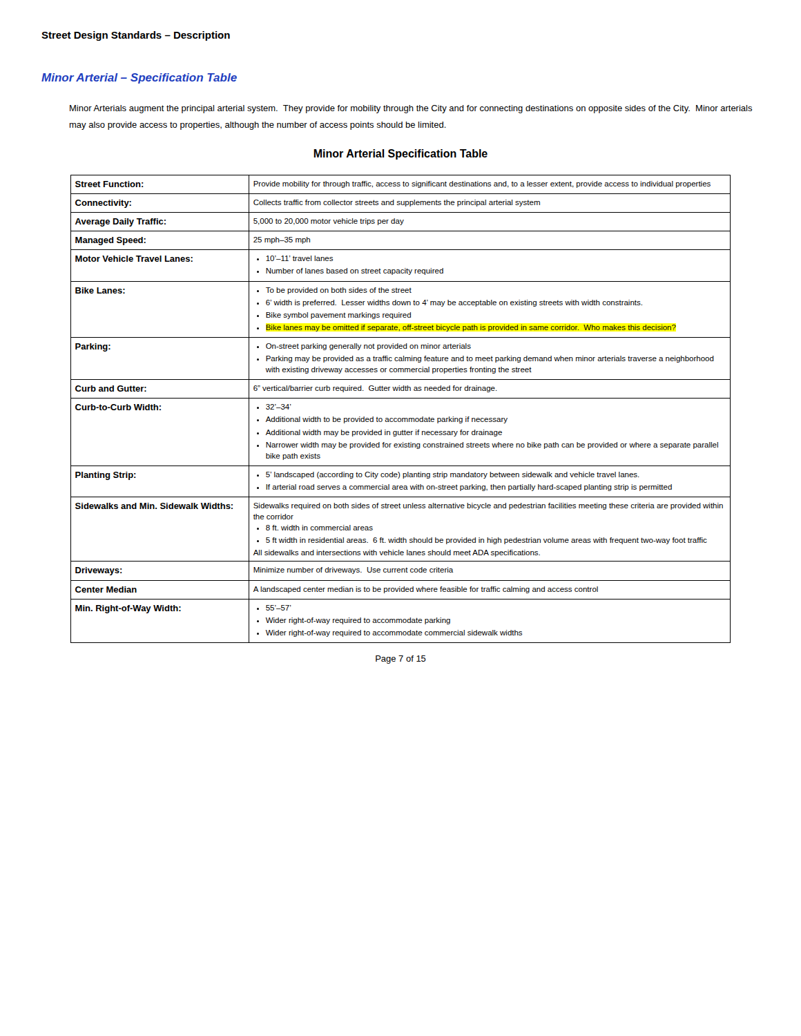Street Design Standards – Description
Minor Arterial – Specification Table
Minor Arterials augment the principal arterial system. They provide for mobility through the City and for connecting destinations on opposite sides of the City. Minor arterials may also provide access to properties, although the number of access points should be limited.
Minor Arterial Specification Table
| Street Function: | Provide mobility for through traffic, access to significant destinations and, to a lesser extent, provide access to individual properties |
| Connectivity: | Collects traffic from collector streets and supplements the principal arterial system |
| Average Daily Traffic: | 5,000 to 20,000 motor vehicle trips per day |
| Managed Speed: | 25 mph–35 mph |
| Motor Vehicle Travel Lanes: | 10’–11’ travel lanes Number of lanes based on street capacity required |
| Bike Lanes: | To be provided on both sides of the street 6’ width is preferred. Lesser widths down to 4’ may be acceptable on existing streets with width constraints. Bike symbol pavement markings required Bike lanes may be omitted if separate, off-street bicycle path is provided in same corridor. Who makes this decision? |
| Parking: | On-street parking generally not provided on minor arterials Parking may be provided as a traffic calming feature and to meet parking demand when minor arterials traverse a neighborhood with existing driveway accesses or commercial properties fronting the street |
| Curb and Gutter: | 6” vertical/barrier curb required. Gutter width as needed for drainage. |
| Curb-to-Curb Width: | 32’–34’ Additional width to be provided to accommodate parking if necessary Additional width may be provided in gutter if necessary for drainage Narrower width may be provided for existing constrained streets where no bike path can be provided or where a separate parallel bike path exists |
| Planting Strip: | 5’ landscaped (according to City code) planting strip mandatory between sidewalk and vehicle travel lanes. If arterial road serves a commercial area with on-street parking, then partially hard-scaped planting strip is permitted |
| Sidewalks and Min. Sidewalk Widths: | Sidewalks required on both sides of street unless alternative bicycle and pedestrian facilities meeting these criteria are provided within the corridor 8 ft. width in commercial areas 5 ft width in residential areas. 6 ft. width should be provided in high pedestrian volume areas with frequent two-way foot traffic All sidewalks and intersections with vehicle lanes should meet ADA specifications. |
| Driveways: | Minimize number of driveways. Use current code criteria |
| Center Median | A landscaped center median is to be provided where feasible for traffic calming and access control |
| Min. Right-of-Way Width: | 55’–57’ Wider right-of-way required to accommodate parking Wider right-of-way required to accommodate commercial sidewalk widths |
Page 7 of 15